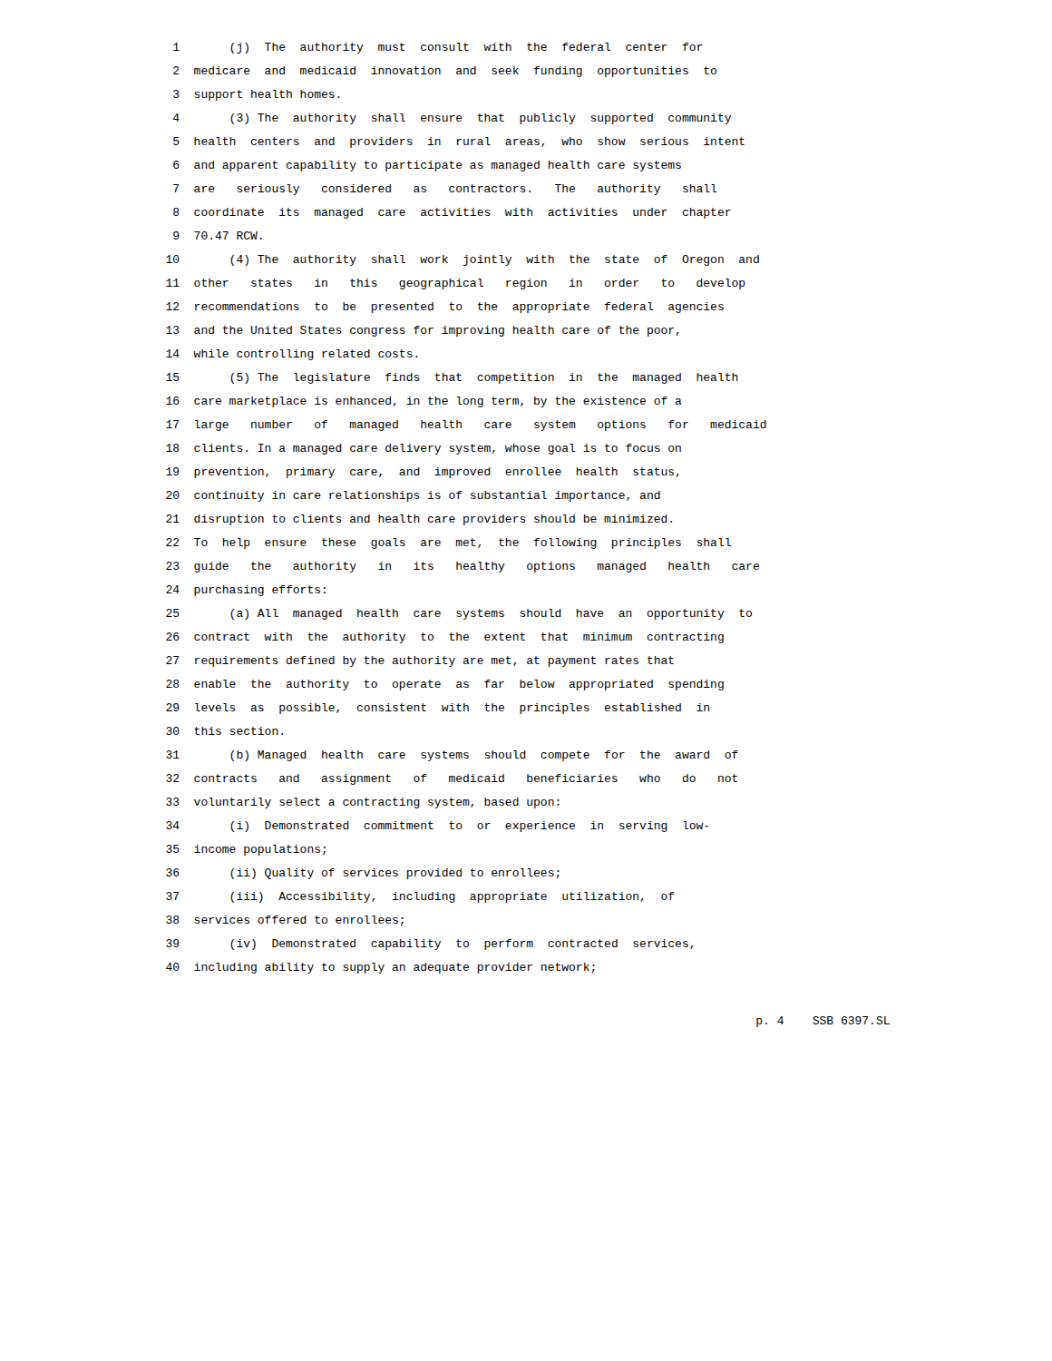(j) The authority must consult with the federal center for
medicare and medicaid innovation and seek funding opportunities to
support health homes.
(3) The authority shall ensure that publicly supported community
health centers and providers in rural areas, who show serious intent
and apparent capability to participate as managed health care systems
are seriously considered as contractors. The authority shall
coordinate its managed care activities with activities under chapter
70.47 RCW.
(4) The authority shall work jointly with the state of Oregon and
other states in this geographical region in order to develop
recommendations to be presented to the appropriate federal agencies
and the United States congress for improving health care of the poor,
while controlling related costs.
(5) The legislature finds that competition in the managed health
care marketplace is enhanced, in the long term, by the existence of a
large number of managed health care system options for medicaid
clients. In a managed care delivery system, whose goal is to focus on
prevention, primary care, and improved enrollee health status,
continuity in care relationships is of substantial importance, and
disruption to clients and health care providers should be minimized.
To help ensure these goals are met, the following principles shall
guide the authority in its healthy options managed health care
purchasing efforts:
(a) All managed health care systems should have an opportunity to
contract with the authority to the extent that minimum contracting
requirements defined by the authority are met, at payment rates that
enable the authority to operate as far below appropriated spending
levels as possible, consistent with the principles established in
this section.
(b) Managed health care systems should compete for the award of
contracts and assignment of medicaid beneficiaries who do not
voluntarily select a contracting system, based upon:
(i) Demonstrated commitment to or experience in serving low-
income populations;
(ii) Quality of services provided to enrollees;
(iii) Accessibility, including appropriate utilization, of
services offered to enrollees;
(iv) Demonstrated capability to perform contracted services,
including ability to supply an adequate provider network;
p. 4 SSB 6397.SL